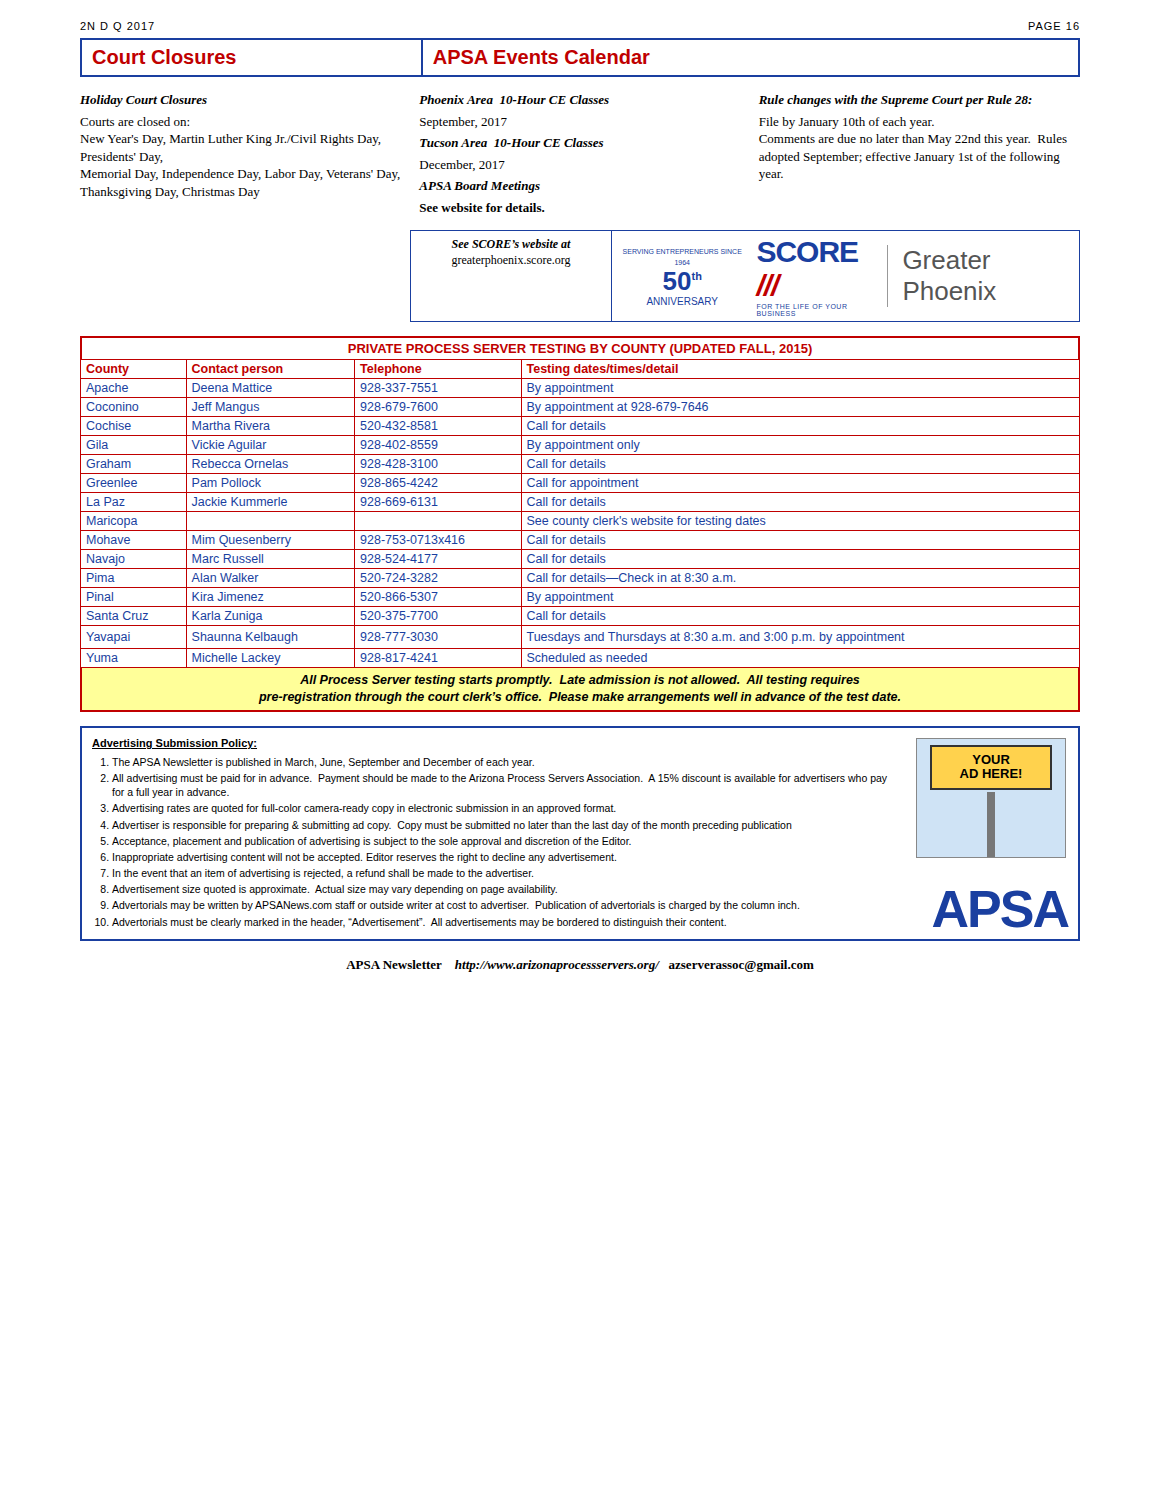2N D Q 2017 PAGE 16
Court Closures
APSA Events Calendar
Holiday Court Closures
Courts are closed on:
New Year's Day, Martin Luther King Jr./Civil Rights Day,
Presidents' Day,
Memorial Day, Independence Day, Labor Day, Veterans' Day,
Thanksgiving Day, Christmas Day
Phoenix Area 10-Hour CE Classes
September, 2017
Tucson Area 10-Hour CE Classes
December, 2017
APSA Board Meetings
See website for details.
Rule changes with the Supreme Court per Rule 28:
File by January 10th of each year.
Comments are due no later than May 22nd this year. Rules adopted September; effective January 1st of the following year.
See SCORE’s website at
greaterphoenix.score.org
SERVING ENTREPRENEURS SINCE 1964 50th ANNIVERSARY
SCORE ///
FOR THE LIFE OF YOUR BUSINESS
Greater Phoenix
PRIVATE PROCESS SERVER TESTING BY COUNTY (UPDATED FALL, 2015)
| County | Contact person | Telephone | Testing dates/times/detail |
| --- | --- | --- | --- |
| Apache | Deena Mattice | 928-337-7551 | By appointment |
| Coconino | Jeff Mangus | 928-679-7600 | By appointment at 928-679-7646 |
| Cochise | Martha Rivera | 520-432-8581 | Call for details |
| Gila | Vickie Aguilar | 928-402-8559 | By appointment only |
| Graham | Rebecca Ornelas | 928-428-3100 | Call for details |
| Greenlee | Pam Pollock | 928-865-4242 | Call for appointment |
| La Paz | Jackie Kummerle | 928-669-6131 | Call for details |
| Maricopa | | | See county clerk's website for testing dates |
| Mohave | Mim Quesenberry | 928-753-0713x416 | Call for details |
| Navajo | Marc Russell | 928-524-4177 | Call for details |
| Pima | Alan Walker | 520-724-3282 | Call for details—Check in at 8:30 a.m. |
| Pinal | Kira Jimenez | 520-866-5307 | By appointment |
| Santa Cruz | Karla Zuniga | 520-375-7700 | Call for details |
| Yavapai | Shaunna Kelbaugh | 928-777-3030 | Tuesdays and Thursdays at 8:30 a.m. and 3:00 p.m. by appointment |
| Yuma | Michelle Lackey | 928-817-4241 | Scheduled as needed |
All Process Server testing starts promptly. Late admission is not allowed. All testing requires
pre-registration through the court clerk’s office. Please make arrangements well in advance of the test date.
YOUR
AD HERE!
Advertising Submission Policy:
The APSA Newsletter is published in March, June, September and December of each year.
All advertising must be paid for in advance. Payment should be made to the Arizona Process Servers Association. A 15% discount is available for advertisers who pay for a full year in advance.
Advertising rates are quoted for full-color camera-ready copy in electronic submission in an approved format.
Advertiser is responsible for preparing & submitting ad copy. Copy must be submitted no later than the last day of the month preceding publication
Acceptance, placement and publication of advertising is subject to the sole approval and discretion of the Editor.
Inappropriate advertising content will not be accepted. Editor reserves the right to decline any advertisement.
In the event that an item of advertising is rejected, a refund shall be made to the advertiser.
Advertisement size quoted is approximate. Actual size may vary depending on page availability.
Advertorials may be written by APSANews.com staff or outside writer at cost to advertiser. Publication of advertorials is charged by the column inch.
Advertorials must be clearly marked in the header, “Advertisement”. All advertisements may be bordered to distinguish their content.
APSA
APSA Newsletter http://www.arizonaprocessservers.org/ azserverassoc@gmail.com